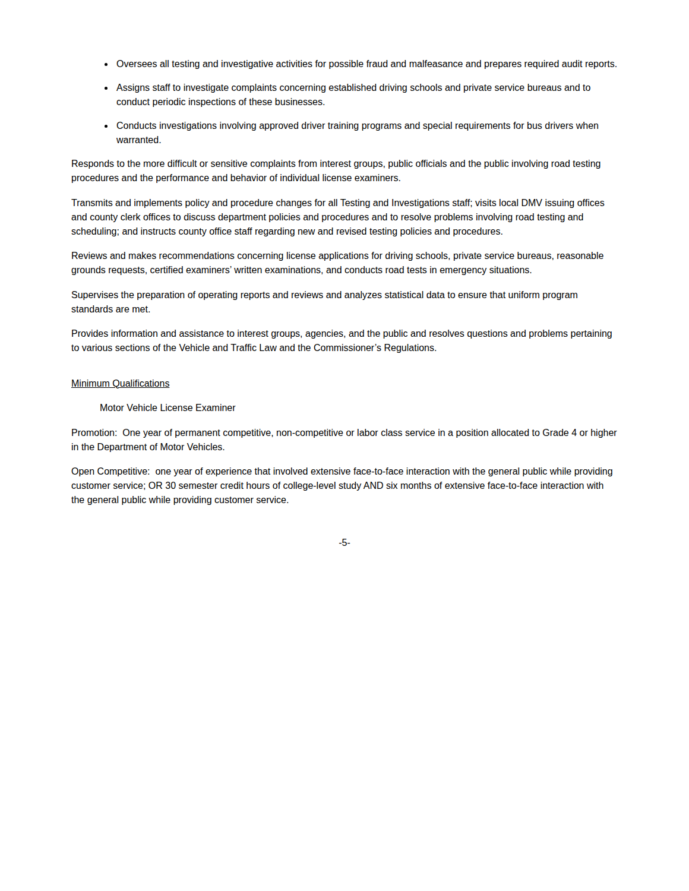Oversees all testing and investigative activities for possible fraud and malfeasance and prepares required audit reports.
Assigns staff to investigate complaints concerning established driving schools and private service bureaus and to conduct periodic inspections of these businesses.
Conducts investigations involving approved driver training programs and special requirements for bus drivers when warranted.
Responds to the more difficult or sensitive complaints from interest groups, public officials and the public involving road testing procedures and the performance and behavior of individual license examiners.
Transmits and implements policy and procedure changes for all Testing and Investigations staff; visits local DMV issuing offices and county clerk offices to discuss department policies and procedures and to resolve problems involving road testing and scheduling; and instructs county office staff regarding new and revised testing policies and procedures.
Reviews and makes recommendations concerning license applications for driving schools, private service bureaus, reasonable grounds requests, certified examiners’ written examinations, and conducts road tests in emergency situations.
Supervises the preparation of operating reports and reviews and analyzes statistical data to ensure that uniform program standards are met.
Provides information and assistance to interest groups, agencies, and the public and resolves questions and problems pertaining to various sections of the Vehicle and Traffic Law and the Commissioner’s Regulations.
Minimum Qualifications
Motor Vehicle License Examiner
Promotion: One year of permanent competitive, non-competitive or labor class service in a position allocated to Grade 4 or higher in the Department of Motor Vehicles.
Open Competitive: one year of experience that involved extensive face-to-face interaction with the general public while providing customer service; OR 30 semester credit hours of college-level study AND six months of extensive face-to-face interaction with the general public while providing customer service.
-5-